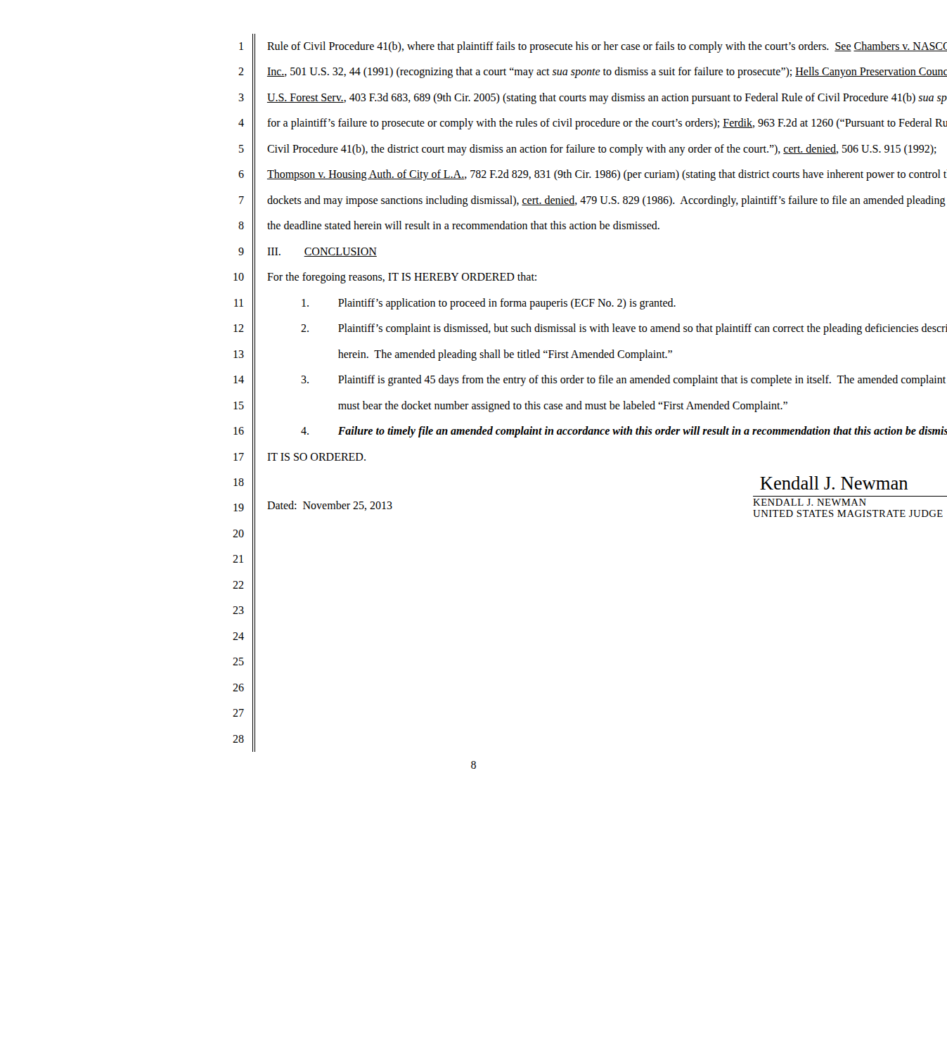1
2
3
4
5
6
7
8
9
10
11
12
13
14
15
16
17
18
19
20
21
22
23
24
25
26
27
28
Rule of Civil Procedure 41(b), where that plaintiff fails to prosecute his or her case or fails to comply with the court’s orders. See Chambers v. NASCO, Inc., 501 U.S. 32, 44 (1991) (recognizing that a court “may act sua sponte to dismiss a suit for failure to prosecute”); Hells Canyon Preservation Council v. U.S. Forest Serv., 403 F.3d 683, 689 (9th Cir. 2005) (stating that courts may dismiss an action pursuant to Federal Rule of Civil Procedure 41(b) sua sponte for a plaintiff’s failure to prosecute or comply with the rules of civil procedure or the court’s orders); Ferdik, 963 F.2d at 1260 (“Pursuant to Federal Rule of Civil Procedure 41(b), the district court may dismiss an action for failure to comply with any order of the court.”), cert. denied, 506 U.S. 915 (1992); Thompson v. Housing Auth. of City of L.A., 782 F.2d 829, 831 (9th Cir. 1986) (per curiam) (stating that district courts have inherent power to control their dockets and may impose sanctions including dismissal), cert. denied, 479 U.S. 829 (1986). Accordingly, plaintiff’s failure to file an amended pleading by the deadline stated herein will result in a recommendation that this action be dismissed.
III. CONCLUSION
For the foregoing reasons, IT IS HEREBY ORDERED that:
1.
Plaintiff’s application to proceed in forma pauperis (ECF No. 2) is granted.
2.
Plaintiff’s complaint is dismissed, but such dismissal is with leave to amend so that plaintiff can correct the pleading deficiencies described herein. The amended pleading shall be titled “First Amended Complaint.”
3.
Plaintiff is granted 45 days from the entry of this order to file an amended complaint that is complete in itself. The amended complaint must bear the docket number assigned to this case and must be labeled “First Amended Complaint.”
4.
Failure to timely file an amended complaint in accordance with this order will result in a recommendation that this action be dismissed.
IT IS SO ORDERED.
Dated: November 25, 2013
Kendall J. Newman
KENDALL J. NEWMAN
UNITED STATES MAGISTRATE JUDGE
8